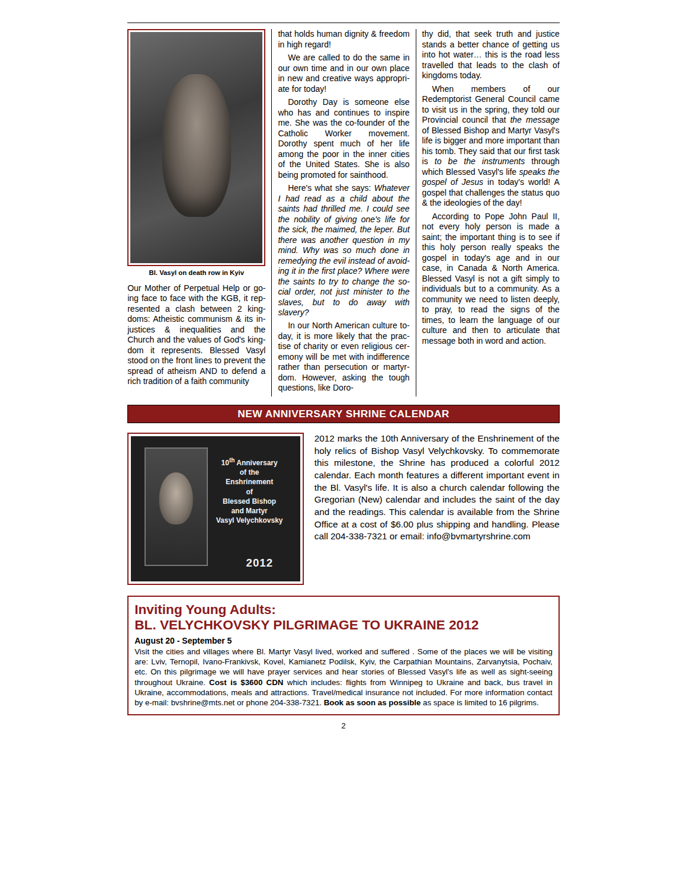Bl. Vasyl on death row in Kyiv
Our Mother of Perpetual Help or going face to face with the KGB, it represented a clash between 2 kingdoms: Atheistic communism & its injustices & inequalities and the Church and the values of God's kingdom it represents. Blessed Vasyl stood on the front lines to prevent the spread of atheism AND to defend a rich tradition of a faith community
that holds human dignity & freedom in high regard!
We are called to do the same in our own time and in our own place in new and creative ways appropriate for today!
Dorothy Day is someone else who has and continues to inspire me. She was the co-founder of the Catholic Worker movement. Dorothy spent much of her life among the poor in the inner cities of the United States. She is also being promoted for sainthood.
Here's what she says: Whatever I had read as a child about the saints had thrilled me. I could see the nobility of giving one's life for the sick, the maimed, the leper. But there was another question in my mind. Why was so much done in remedying the evil instead of avoiding it in the first place? Where were the saints to try to change the social order, not just minister to the slaves, but to do away with slavery?
In our North American culture today, it is more likely that the practise of charity or even religious ceremony will be met with indifference rather than persecution or martyrdom. However, asking the tough questions, like Doro-
thy did, that seek truth and justice stands a better chance of getting us into hot water… this is the road less travelled that leads to the clash of kingdoms today.
When members of our Redemptorist General Council came to visit us in the spring, they told our Provincial council that the message of Blessed Bishop and Martyr Vasyl's life is bigger and more important than his tomb. They said that our first task is to be the instruments through which Blessed Vasyl's life speaks the gospel of Jesus in today's world! A gospel that challenges the status quo & the ideologies of the day!
According to Pope John Paul II, not every holy person is made a saint; the important thing is to see if this holy person really speaks the gospel in today's age and in our case, in Canada & North America. Blessed Vasyl is not a gift simply to individuals but to a community. As a community we need to listen deeply, to pray, to read the signs of the times, to learn the language of our culture and then to articulate that message both in word and action.
NEW ANNIVERSARY SHRINE CALENDAR
10th Anniversary
of the
Enshrinement
of
Blessed Bishop
and Martyr
Vasyl Velychkovsky
2012
2012 marks the 10th Anniversary of the Enshrinement of the holy relics of Bishop Vasyl Velychkovsky. To commemorate this milestone, the Shrine has produced a colorful 2012 calendar. Each month features a different important event in the Bl. Vasyl's life. It is also a church calendar following the Gregorian (New) calendar and includes the saint of the day and the readings. This calendar is available from the Shrine Office at a cost of $6.00 plus shipping and handling. Please call 204-338-7321 or email: info@bvmartyrshrine.com
Inviting Young Adults:BL. VELYCHKOVSKY PILGRIMAGE TO UKRAINE 2012
August 20 - September 5
Visit the cities and villages where Bl. Martyr Vasyl lived, worked and suffered . Some of the places we will be visiting are: Lviv, Ternopil, Ivano-Frankivsk, Kovel, Kamianetz Podilsk, Kyiv, the Carpathian Mountains, Zarvanytsia, Pochaiv, etc. On this pilgrimage we will have prayer services and hear stories of Blessed Vasyl's life as well as sight-seeing throughout Ukraine. Cost is $3600 CDN which includes: flights from Winnipeg to Ukraine and back, bus travel in Ukraine, accommodations, meals and attractions. Travel/medical insurance not included. For more information contact by e-mail: bvshrine@mts.net or phone 204-338-7321. Book as soon as possible as space is limited to 16 pilgrims.
2